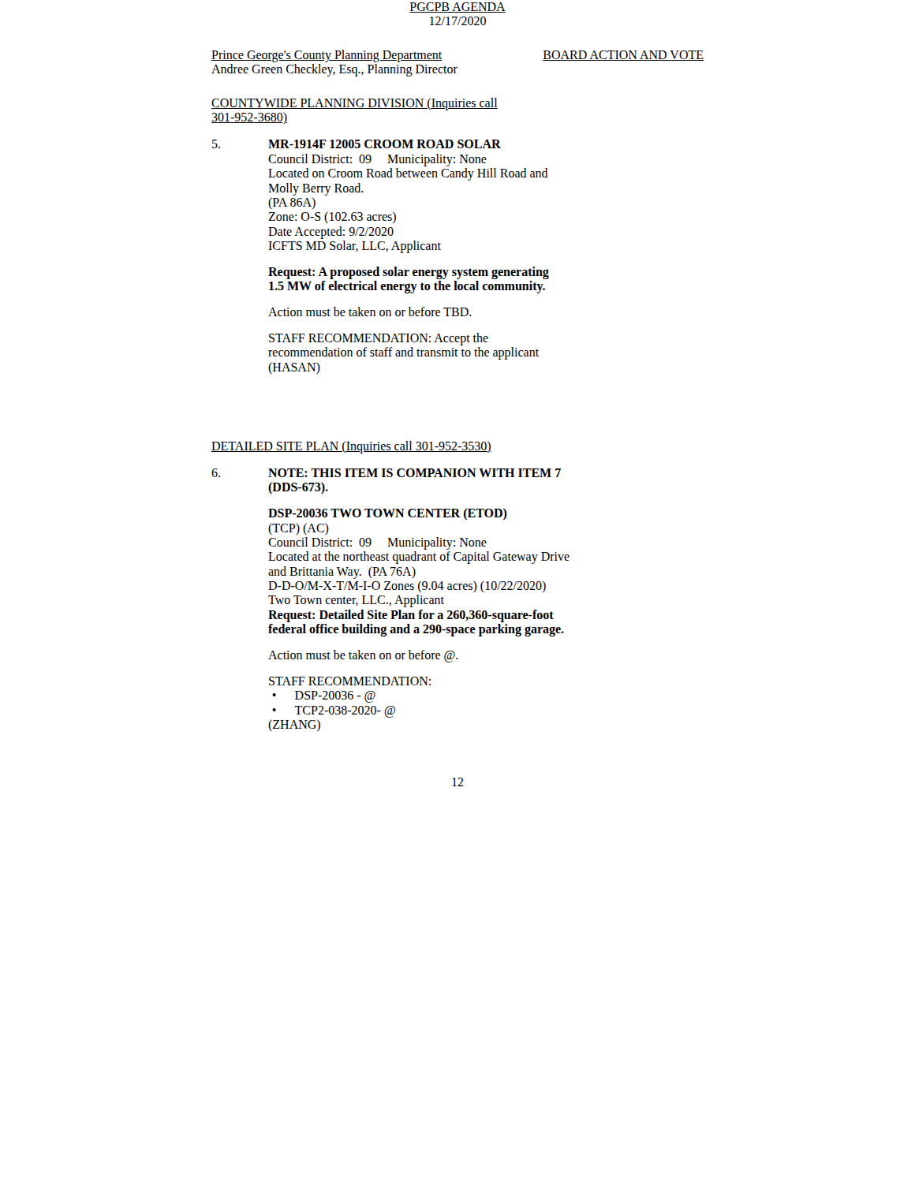PGCPB AGENDA
12/17/2020
Prince George's County Planning Department
Andree Green Checkley, Esq., Planning Director
BOARD ACTION AND VOTE
COUNTYWIDE PLANNING DIVISION (Inquiries call
301-952-3680)
5.
MR-1914F 12005 CROOM ROAD SOLAR
Council District: 09 Municipality: None
Located on Croom Road between Candy Hill Road and
Molly Berry Road.
(PA 86A)
Zone: O-S (102.63 acres)
Date Accepted: 9/2/2020
ICFTS MD Solar, LLC, Applicant
Request: A proposed solar energy system generating
1.5 MW of electrical energy to the local community.
Action must be taken on or before TBD.
STAFF RECOMMENDATION: Accept the
recommendation of staff and transmit to the applicant
(HASAN)
DETAILED SITE PLAN (Inquiries call 301-952-3530)
6.
NOTE: THIS ITEM IS COMPANION WITH ITEM 7
(DDS-673).
DSP-20036 TWO TOWN CENTER (ETOD)
(TCP) (AC)
Council District: 09 Municipality: None
Located at the northeast quadrant of Capital Gateway Drive
and Brittania Way. (PA 76A)
D-D-O/M-X-T/M-I-O Zones (9.04 acres) (10/22/2020)
Two Town center, LLC., Applicant
Request: Detailed Site Plan for a 260,360-square-foot
federal office building and a 290-space parking garage.
Action must be taken on or before @.
STAFF RECOMMENDATION:
DSP-20036 - @
TCP2-038-2020- @
(ZHANG)
12